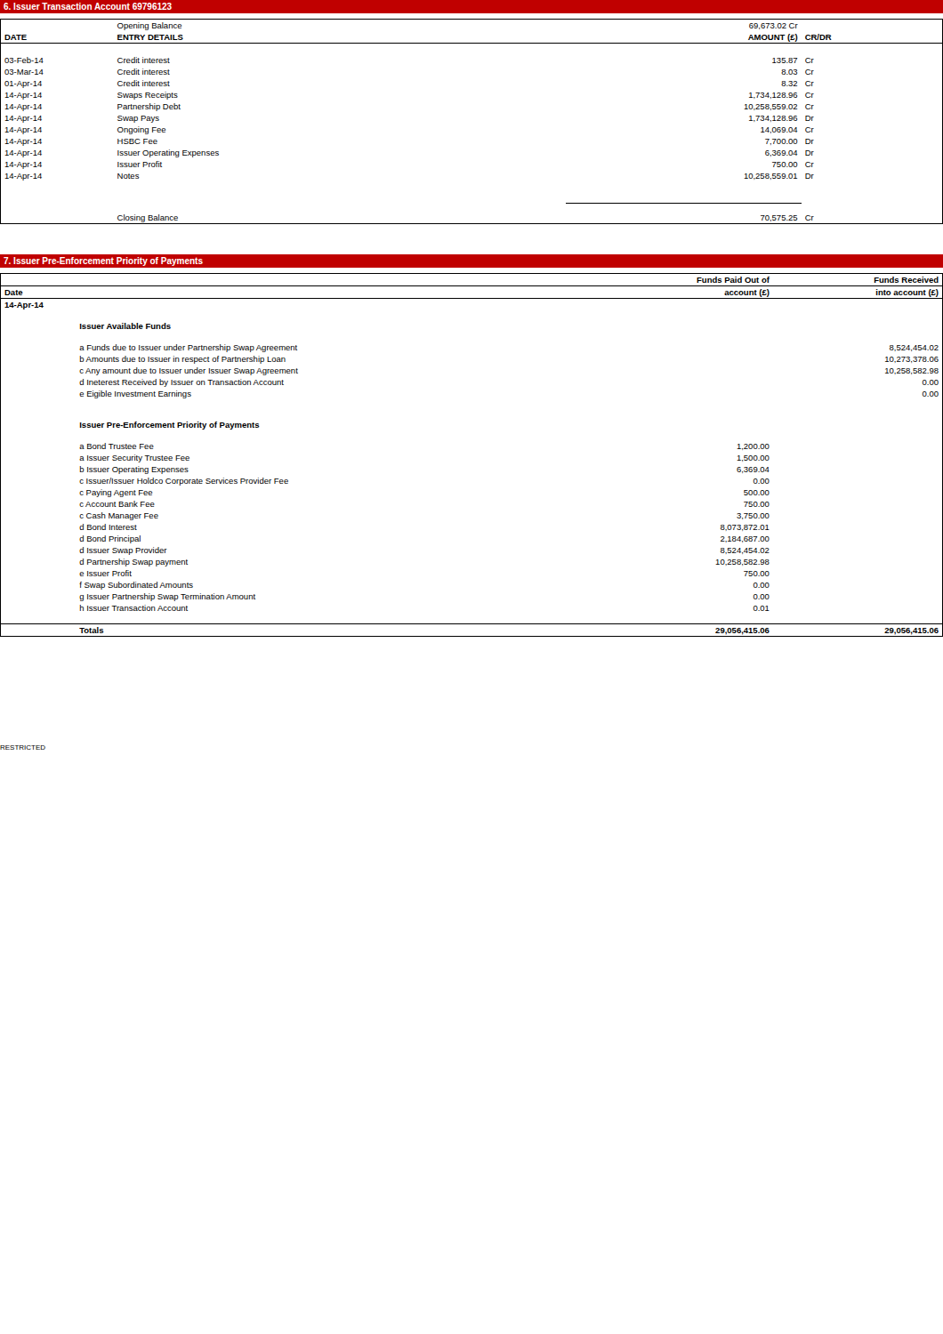6. Issuer Transaction Account 69796123
| | Opening Balance | 69,673.02 Cr | |
| DATE | ENTRY DETAILS | AMOUNT (£) | CR/DR |
| 03-Feb-14 | Credit interest | 135.87 | Cr |
| 03-Mar-14 | Credit interest | 8.03 | Cr |
| 01-Apr-14 | Credit interest | 8.32 | Cr |
| 14-Apr-14 | Swaps Receipts | 1,734,128.96 | Cr |
| 14-Apr-14 | Partnership Debt | 10,258,559.02 | Cr |
| 14-Apr-14 | Swap Pays | 1,734,128.96 | Dr |
| 14-Apr-14 | Ongoing Fee | 14,069.04 | Cr |
| 14-Apr-14 | HSBC Fee | 7,700.00 | Dr |
| 14-Apr-14 | Issuer Operating Expenses | 6,369.04 | Dr |
| 14-Apr-14 | Issuer Profit | 750.00 | Cr |
| 14-Apr-14 | Notes | 10,258,559.01 | Dr |
| | Closing Balance | 70,575.25 | Cr |
7. Issuer Pre-Enforcement Priority of Payments
| | | Funds Paid Out of | Funds Received |
| --- | --- | --- | --- |
| Date | | account (£) | into account (£) |
| 14-Apr-14 | | | |
| | Issuer Available Funds | | |
| | a Funds due to Issuer under Partnership Swap Agreement | | 8,524,454.02 |
| | b Amounts due to Issuer in respect of Partnership Loan | | 10,273,378.06 |
| | c Any amount due to Issuer under Issuer Swap Agreement | | 10,258,582.98 |
| | d Ineterest Received by Issuer on Transaction Account | | 0.00 |
| | e Eigible Investment Earnings | | 0.00 |
| | Issuer Pre-Enforcement Priority of Payments | | |
| | a Bond Trustee Fee | 1,200.00 | |
| | a Issuer Security Trustee Fee | 1,500.00 | |
| | b Issuer Operating Expenses | 6,369.04 | |
| | c Issuer/Issuer Holdco Corporate Services Provider Fee | 0.00 | |
| | c Paying Agent Fee | 500.00 | |
| | c Account Bank Fee | 750.00 | |
| | c Cash Manager Fee | 3,750.00 | |
| | d Bond Interest | 8,073,872.01 | |
| | d Bond Principal | 2,184,687.00 | |
| | d Issuer Swap Provider | 8,524,454.02 | |
| | d Partnership Swap payment | 10,258,582.98 | |
| | e Issuer Profit | 750.00 | |
| | f Swap Subordinated Amounts | 0.00 | |
| | g Issuer Partnership Swap Termination Amount | 0.00 | |
| | h Issuer Transaction Account | 0.01 | |
| | Totals | 29,056,415.06 | 29,056,415.06 |
RESTRICTED